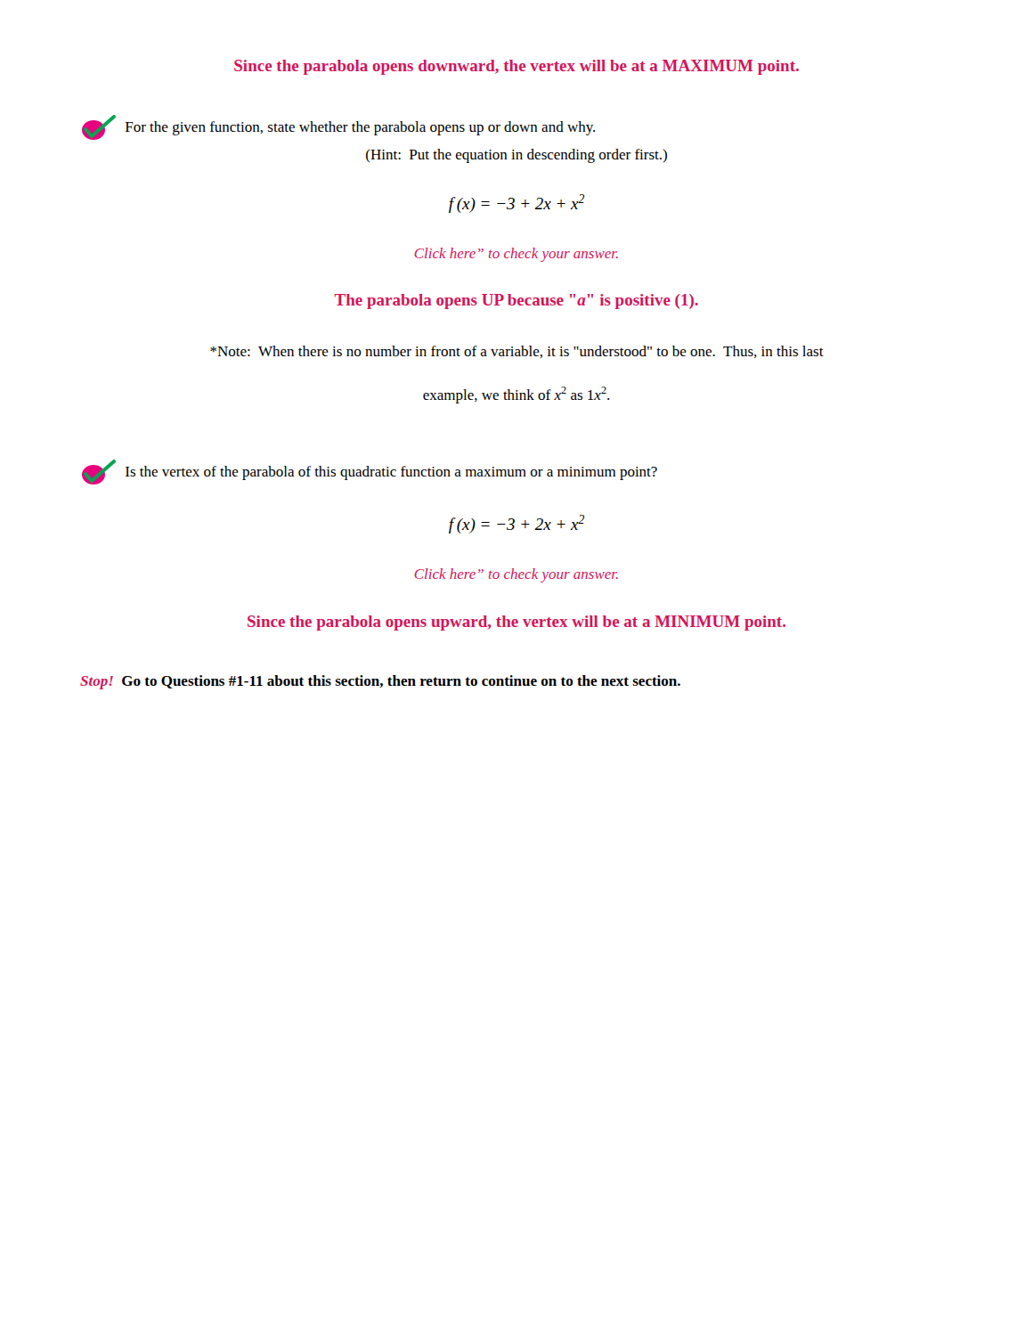Since the parabola opens downward, the vertex will be at a MAXIMUM point.
For the given function, state whether the parabola opens up or down and why. (Hint: Put the equation in descending order first.)
f (x) = −3 + 2x + x2
Click here” to check your answer.
The parabola opens UP because "a" is positive (1).
*Note: When there is no number in front of a variable, it is "understood" to be one. Thus, in this last
example, we think of x2 as 1x2.
Is the vertex of the parabola of this quadratic function a maximum or a minimum point?
f (x) = −3 + 2x + x2
Click here” to check your answer.
Since the parabola opens upward, the vertex will be at a MINIMUM point.
Stop! Go to Questions #1-11 about this section, then return to continue on to the next section.